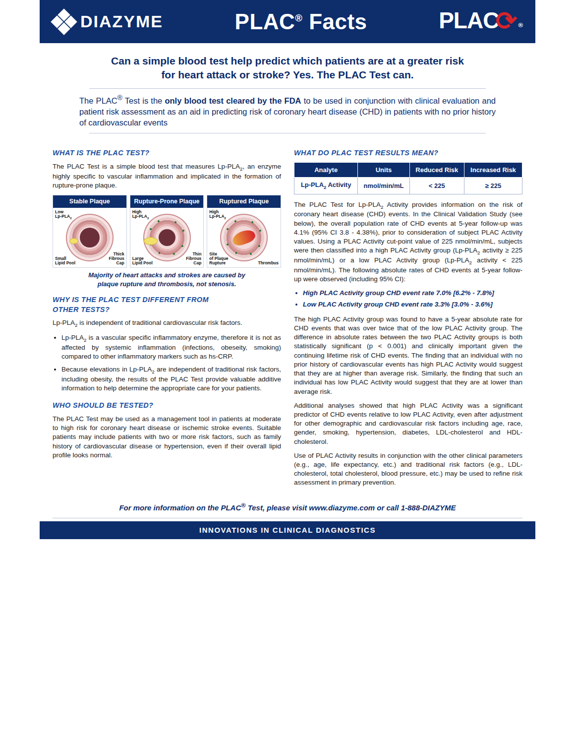DIAZYME
PLAC® Facts
PLAC⟳®
Can a simple blood test help predict which patients are at a greater risk
for heart attack or stroke? Yes. The PLAC Test can.
The PLAC® Test is the only blood test cleared by the FDA to be used in conjunction with clinical evaluation and patient risk assessment as an aid in predicting risk of coronary heart disease (CHD) in patients with no prior history of cardiovascular events
What is the PLAC Test?
The PLAC Test is a simple blood test that measures Lp-PLA2, an enzyme highly specific to vascular inflammation and implicated in the formation of rupture-prone plaque.
Stable Plaque
Low
Lp-PLA2
Small
Lipid Pool
Thick
Fibrous
Cap
Rupture-Prone Plaque
High
Lp-PLA2
Large
Lipid Pool
Thin
Fibrous
Cap
Ruptured Plaque
High
Lp-PLA2
Site
of Plaque
Rupture
Thrombus
Majority of heart attacks and strokes are caused by
plaque rupture and thrombosis, not stenosis.
Why is the PLAC Test different from
other tests?
Lp-PLA2 is independent of traditional cardiovascular risk factors.
Lp-PLA2 is a vascular specific inflammatory enzyme, therefore it is not as affected by systemic inflammation (infections, obeseity, smoking) compared to other inflammatory markers such as hs-CRP.
Because elevations in Lp-PLA2 are independent of traditional risk factors, including obesity, the results of the PLAC Test provide valuable additive information to help determine the appropriate care for your patients.
Who should be tested?
The PLAC Test may be used as a management tool in patients at moderate to high risk for coronary heart disease or ischemic stroke events. Suitable patients may include patients with two or more risk factors, such as family history of cardiovascular disease or hypertension, even if their overall lipid profile looks normal.
What do PLAC Test results mean?
| Analyte | Units | Reduced Risk | Increased Risk |
| --- | --- | --- | --- |
| Lp-PLA 2 Activity | nmol/min/mL | < 225 | ≥ 225 |
The PLAC Test for Lp-PLA2 Activity provides information on the risk of coronary heart disease (CHD) events. In the Clinical Validation Study (see below), the overall population rate of CHD events at 5-year follow-up was 4.1% (95% CI 3.8 - 4.38%), prior to consideration of subject PLAC Activity values. Using a PLAC Activity cut-point value of 225 nmol/min/mL, subjects were then classified into a high PLAC Activity group (Lp-PLA2 activity ≥ 225 nmol/min/mL) or a low PLAC Activity group (Lp-PLA2 activity < 225 nmol/min/mL). The following absolute rates of CHD events at 5-year follow-up were observed (including 95% CI):
High PLAC Activity group CHD event rate 7.0% [6.2% - 7.8%]
Low PLAC Activity group CHD event rate 3.3% [3.0% - 3.6%]
The high PLAC Activity group was found to have a 5-year absolute rate for CHD events that was over twice that of the low PLAC Activity group. The difference in absolute rates between the two PLAC Activity groups is both statistically significant (p < 0.001) and clinically important given the continuing lifetime risk of CHD events. The finding that an individual with no prior history of cardiovascular events has high PLAC Activity would suggest that they are at higher than average risk. Similarly, the finding that such an individual has low PLAC Activity would suggest that they are at lower than average risk.
Additional analyses showed that high PLAC Activity was a significant predictor of CHD events relative to low PLAC Activity, even after adjustment for other demographic and cardiovascular risk factors including age, race, gender, smoking, hypertension, diabetes, LDL-cholesterol and HDL-cholesterol.
Use of PLAC Activity results in conjunction with the other clinical parameters (e.g., age, life expectancy, etc.) and traditional risk factors (e.g., LDL-cholesterol, total cholesterol, blood pressure, etc.) may be used to refine risk assessment in primary prevention.
For more information on the PLAC® Test, please visit www.diazyme.com or call 1-888-DIAZYME
INNOVATIONS IN CLINICAL DIAGNOSTICS